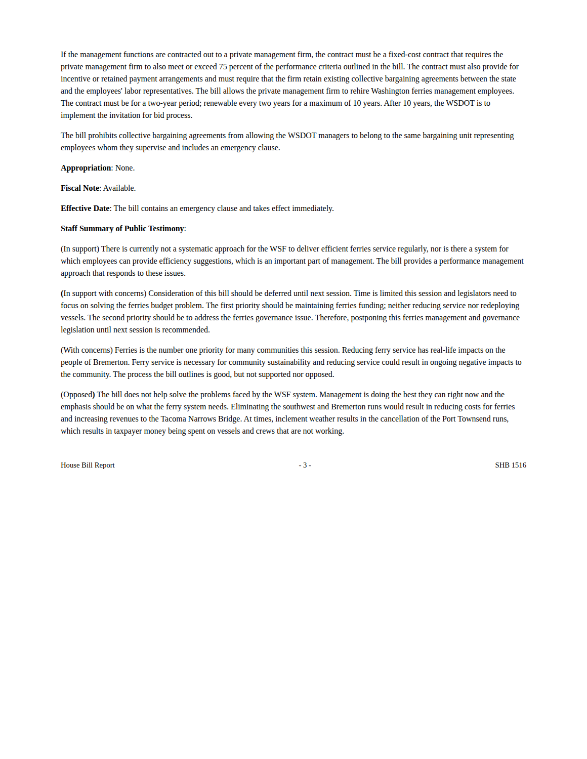If the management functions are contracted out to a private management firm, the contract must be a fixed-cost contract that requires the private management firm to also meet or exceed 75 percent of the performance criteria outlined in the bill. The contract must also provide for incentive or retained payment arrangements and must require that the firm retain existing collective bargaining agreements between the state and the employees' labor representatives. The bill allows the private management firm to rehire Washington ferries management employees. The contract must be for a two-year period; renewable every two years for a maximum of 10 years. After 10 years, the WSDOT is to implement the invitation for bid process.
The bill prohibits collective bargaining agreements from allowing the WSDOT managers to belong to the same bargaining unit representing employees whom they supervise and includes an emergency clause.
Appropriation: None.
Fiscal Note: Available.
Effective Date: The bill contains an emergency clause and takes effect immediately.
Staff Summary of Public Testimony:
(In support) There is currently not a systematic approach for the WSF to deliver efficient ferries service regularly, nor is there a system for which employees can provide efficiency suggestions, which is an important part of management. The bill provides a performance management approach that responds to these issues.
(In support with concerns) Consideration of this bill should be deferred until next session. Time is limited this session and legislators need to focus on solving the ferries budget problem. The first priority should be maintaining ferries funding; neither reducing service nor redeploying vessels. The second priority should be to address the ferries governance issue. Therefore, postponing this ferries management and governance legislation until next session is recommended.
(With concerns) Ferries is the number one priority for many communities this session. Reducing ferry service has real-life impacts on the people of Bremerton. Ferry service is necessary for community sustainability and reducing service could result in ongoing negative impacts to the community. The process the bill outlines is good, but not supported nor opposed.
(Opposed) The bill does not help solve the problems faced by the WSF system. Management is doing the best they can right now and the emphasis should be on what the ferry system needs. Eliminating the southwest and Bremerton runs would result in reducing costs for ferries and increasing revenues to the Tacoma Narrows Bridge. At times, inclement weather results in the cancellation of the Port Townsend runs, which results in taxpayer money being spent on vessels and crews that are not working.
House Bill Report - 3 - SHB 1516